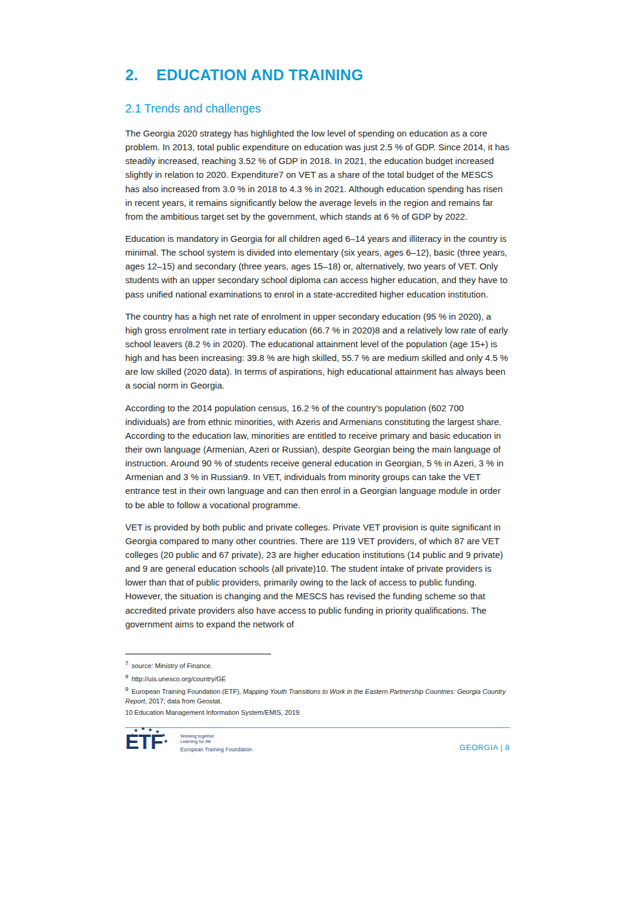2. EDUCATION AND TRAINING
2.1 Trends and challenges
The Georgia 2020 strategy has highlighted the low level of spending on education as a core problem. In 2013, total public expenditure on education was just 2.5 % of GDP. Since 2014, it has steadily increased, reaching 3.52 % of GDP in 2018. In 2021, the education budget increased slightly in relation to 2020. Expenditure7 on VET as a share of the total budget of the MESCS has also increased from 3.0 % in 2018 to 4.3 % in 2021. Although education spending has risen in recent years, it remains significantly below the average levels in the region and remains far from the ambitious target set by the government, which stands at 6 % of GDP by 2022.
Education is mandatory in Georgia for all children aged 6–14 years and illiteracy in the country is minimal. The school system is divided into elementary (six years, ages 6–12), basic (three years, ages 12–15) and secondary (three years, ages 15–18) or, alternatively, two years of VET. Only students with an upper secondary school diploma can access higher education, and they have to pass unified national examinations to enrol in a state-accredited higher education institution.
The country has a high net rate of enrolment in upper secondary education (95 % in 2020), a high gross enrolment rate in tertiary education (66.7 % in 2020)8 and a relatively low rate of early school leavers (8.2 % in 2020). The educational attainment level of the population (age 15+) is high and has been increasing: 39.8 % are high skilled, 55.7 % are medium skilled and only 4.5 % are low skilled (2020 data). In terms of aspirations, high educational attainment has always been a social norm in Georgia.
According to the 2014 population census, 16.2 % of the country’s population (602 700 individuals) are from ethnic minorities, with Azeris and Armenians constituting the largest share. According to the education law, minorities are entitled to receive primary and basic education in their own language (Armenian, Azeri or Russian), despite Georgian being the main language of instruction. Around 90 % of students receive general education in Georgian, 5 % in Azeri, 3 % in Armenian and 3 % in Russian9. In VET, individuals from minority groups can take the VET entrance test in their own language and can then enrol in a Georgian language module in order to be able to follow a vocational programme.
VET is provided by both public and private colleges. Private VET provision is quite significant in Georgia compared to many other countries. There are 119 VET providers, of which 87 are VET colleges (20 public and 67 private), 23 are higher education institutions (14 public and 9 private) and 9 are general education schools (all private)10. The student intake of private providers is lower than that of public providers, primarily owing to the lack of access to public funding. However, the situation is changing and the MESCS has revised the funding scheme so that accredited private providers also have access to public funding in priority qualifications. The government aims to expand the network of
7 source: Ministry of Finance.
8 http://uis.unesco.org/country/GE
9 European Training Foundation (ETF), Mapping Youth Transitions to Work in the Eastern Partnership Countries: Georgia Country Report, 2017; data from Geostat.
10 Education Management Information System/EMIS, 2019.
ETF
★ ★ ★ ★ ★ ★ ★ ★
Working together
Learning for life
European Training Foundation
GEORGIA | 8